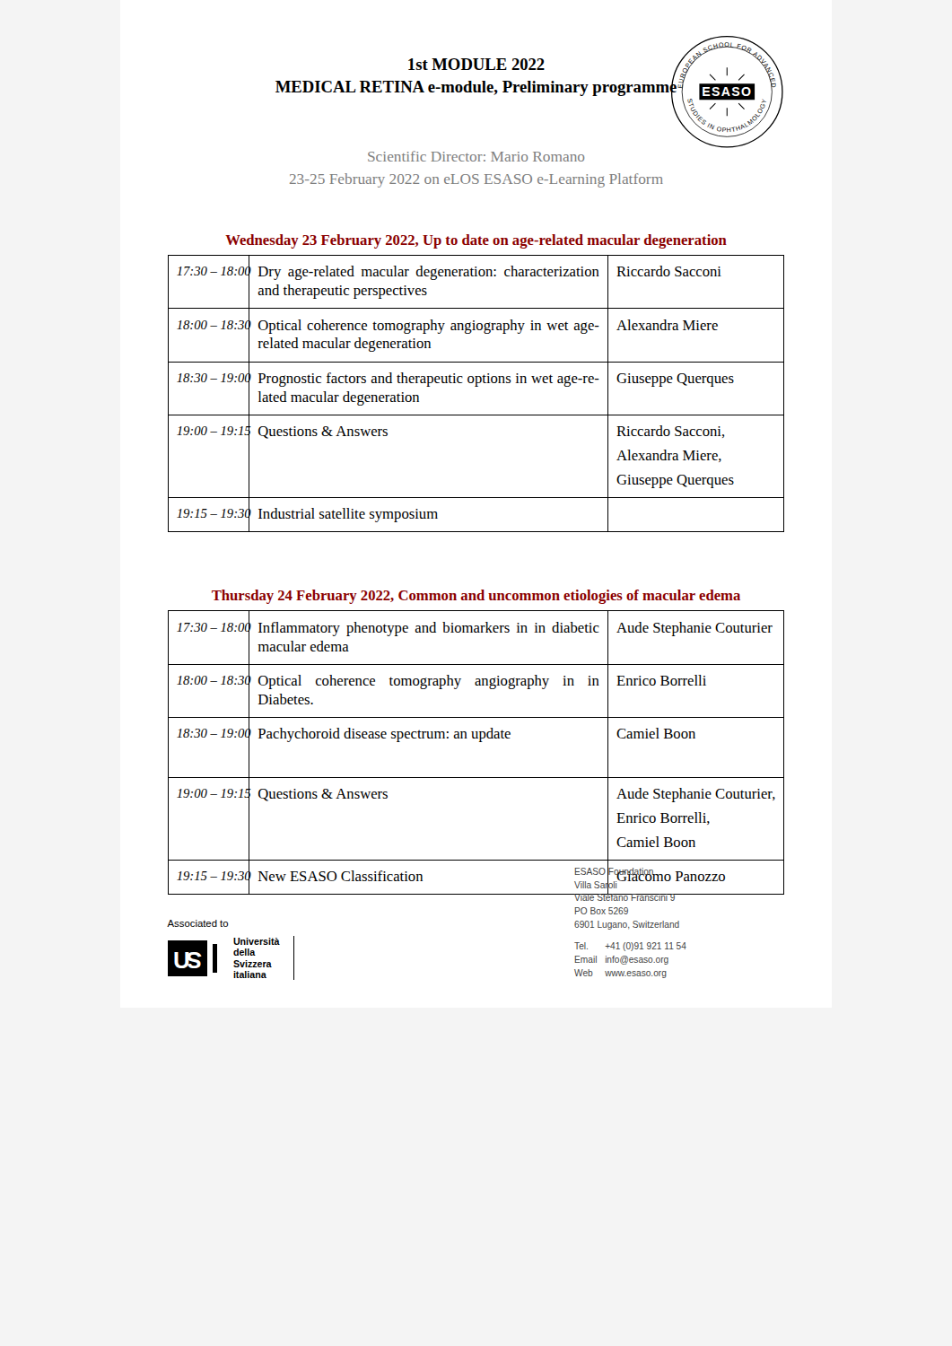EUROPEAN SCHOOL FOR ADVANCED STUDIES IN OPHTHALMOLOGY ESASO
1st MODULE 2022
MEDICAL RETINA e-module, Preliminary programme
Scientific Director: Mario Romano
23-25 February 2022 on eLOS ESASO e-Learning Platform
Wednesday 23 February 2022, Up to date on age-related macular degeneration
| 17:30 – 18:00 | Dry age-related macular degeneration: characterization and therapeutic perspectives | Riccardo Sacconi |
| 18:00 – 18:30 | Optical coherence tomography angiography in wet age-related macular degeneration | Alexandra Miere |
| 18:30 – 19:00 | Prognostic factors and therapeutic options in wet age-related macular degeneration | Giuseppe Querques |
| 19:00 – 19:15 | Questions & Answers | Riccardo Sacconi, Alexandra Miere, Giuseppe Querques |
| 19:15 – 19:30 | Industrial satellite symposium | |
Thursday 24 February 2022, Common and uncommon etiologies of macular edema
| 17:30 – 18:00 | Inflammatory phenotype and biomarkers in in diabetic macular edema | Aude Stephanie Couturier |
| 18:00 – 18:30 | Optical coherence tomography angiography in in Diabetes. | Enrico Borrelli |
| 18:30 – 19:00 | Pachychoroid disease spectrum: an update | Camiel Boon |
| 19:00 – 19:15 | Questions & Answers | Aude Stephanie Couturier, Enrico Borrelli, Camiel Boon |
| 19:15 – 19:30 | New ESASO Classification | Giacomo Panozzo |
Associated to
U S
Università
della
Svizzera
italiana
ESASO Foundation
Villa Saroli
Viale Stefano Franscini 9
PO Box 5269
6901 Lugano, Switzerland
Tel.+41 (0)91 921 11 54
Email info@esaso.org
Web www.esaso.org